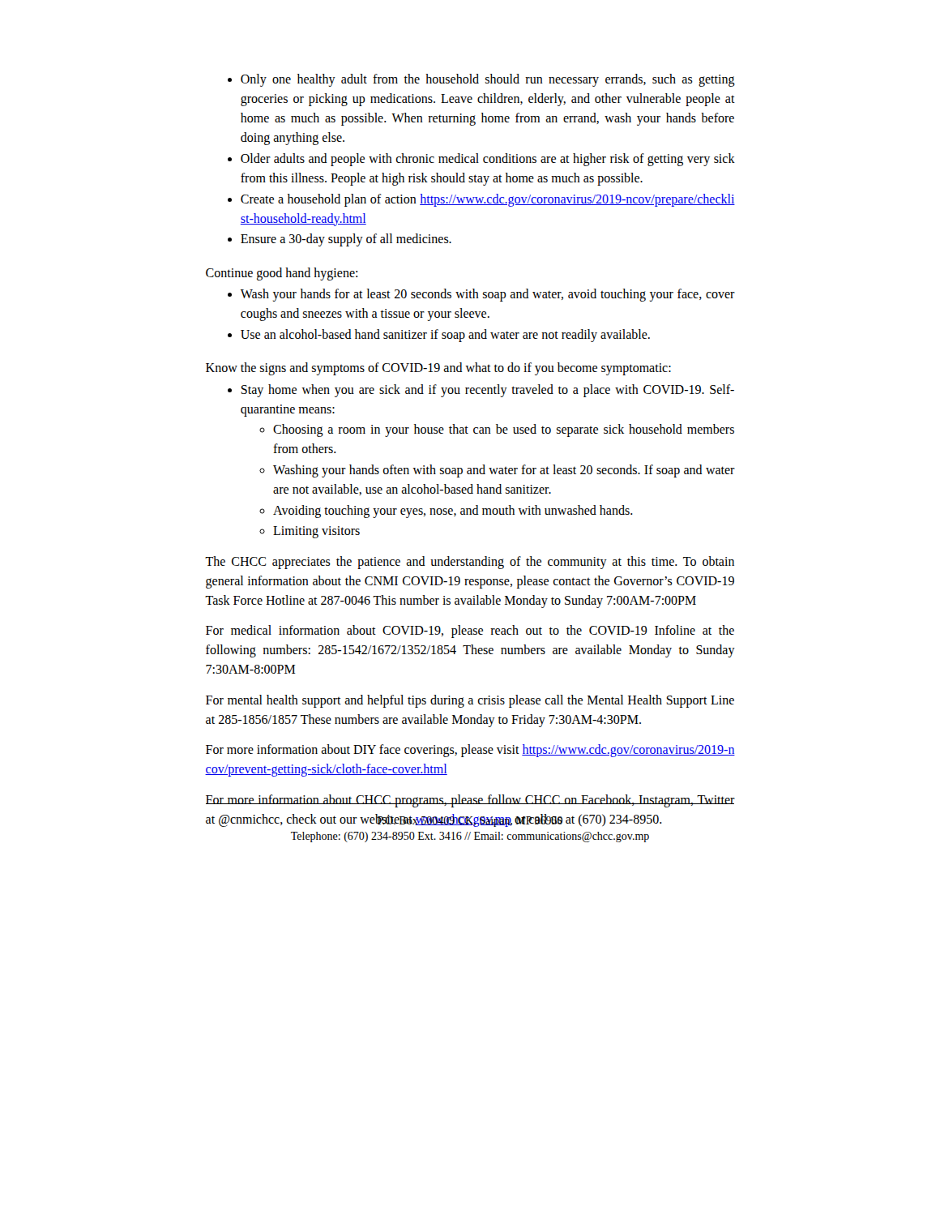Only one healthy adult from the household should run necessary errands, such as getting groceries or picking up medications. Leave children, elderly, and other vulnerable people at home as much as possible. When returning home from an errand, wash your hands before doing anything else.
Older adults and people with chronic medical conditions are at higher risk of getting very sick from this illness. People at high risk should stay at home as much as possible.
Create a household plan of action https://www.cdc.gov/coronavirus/2019-ncov/prepare/checklist-household-ready.html
Ensure a 30-day supply of all medicines.
Continue good hand hygiene:
Wash your hands for at least 20 seconds with soap and water, avoid touching your face, cover coughs and sneezes with a tissue or your sleeve.
Use an alcohol-based hand sanitizer if soap and water are not readily available.
Know the signs and symptoms of COVID-19 and what to do if you become symptomatic:
Stay home when you are sick and if you recently traveled to a place with COVID-19. Self-quarantine means:
Choosing a room in your house that can be used to separate sick household members from others.
Washing your hands often with soap and water for at least 20 seconds. If soap and water are not available, use an alcohol-based hand sanitizer.
Avoiding touching your eyes, nose, and mouth with unwashed hands.
Limiting visitors
The CHCC appreciates the patience and understanding of the community at this time. To obtain general information about the CNMI COVID-19 response, please contact the Governor’s COVID-19 Task Force Hotline at 287-0046 This number is available Monday to Sunday 7:00AM-7:00PM
For medical information about COVID-19, please reach out to the COVID-19 Infoline at the following numbers: 285-1542/1672/1352/1854 These numbers are available Monday to Sunday 7:30AM-8:00PM
For mental health support and helpful tips during a crisis please call the Mental Health Support Line at 285-1856/1857 These numbers are available Monday to Friday 7:30AM-4:30PM.
For more information about DIY face coverings, please visit https://www.cdc.gov/coronavirus/2019-ncov/prevent-getting-sick/cloth-face-cover.html
For more information about CHCC programs, please follow CHCC on Facebook, Instagram, Twitter at @cnmichcc, check out our website at www.chcc.gov.mp or call us at (670) 234-8950.
P.O. Box 500409 CK, Saipan, MP 96950
Telephone: (670) 234-8950 Ext. 3416 // Email: communications@chcc.gov.mp